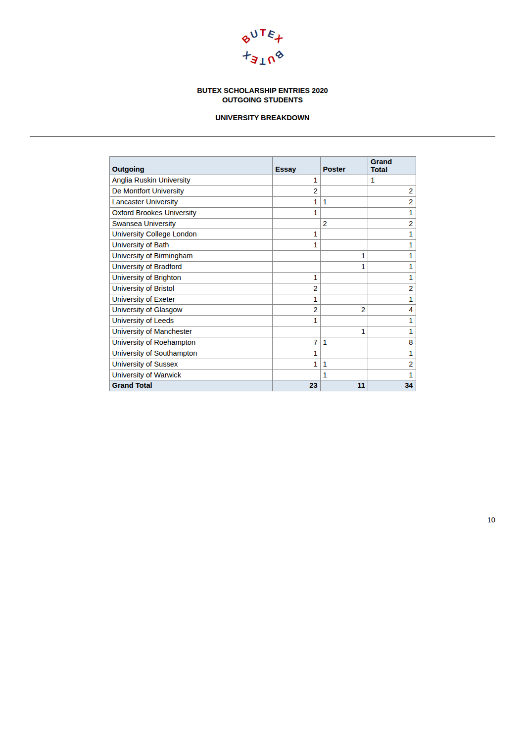BUTEX BUTEX
BUTEX SCHOLARSHIP ENTRIES 2020
OUTGOING STUDENTS
UNIVERSITY BREAKDOWN
| Outgoing | Essay | Poster | Grand Total |
| --- | --- | --- | --- |
| Anglia Ruskin University | 1 | | 1 |
| De Montfort University | 2 | | 2 |
| Lancaster University | 1 | 1 | 2 |
| Oxford Brookes University | 1 | | 1 |
| Swansea University | | 2 | 2 |
| University College London | 1 | | 1 |
| University of Bath | 1 | | 1 |
| University of Birmingham | | 1 | 1 |
| University of Bradford | | 1 | 1 |
| University of Brighton | 1 | | 1 |
| University of Bristol | 2 | | 2 |
| University of Exeter | 1 | | 1 |
| University of Glasgow | 2 | 2 | 4 |
| University of Leeds | 1 | | 1 |
| University of Manchester | | 1 | 1 |
| University of Roehampton | 7 | 1 | 8 |
| University of Southampton | 1 | | 1 |
| University of Sussex | 1 | 1 | 2 |
| University of Warwick | | 1 | 1 |
| Grand Total | 23 | 11 | 34 |
10